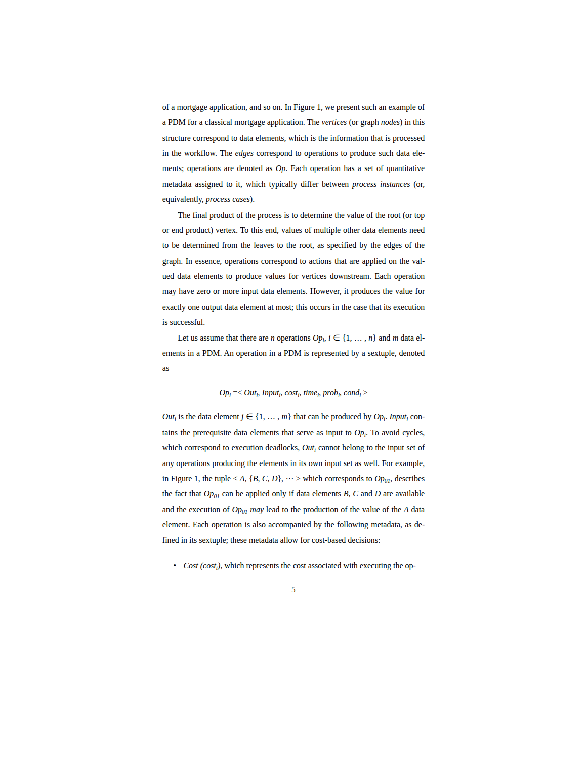of a mortgage application, and so on. In Figure 1, we present such an example of a PDM for a classical mortgage application. The vertices (or graph nodes) in this structure correspond to data elements, which is the information that is processed in the workflow. The edges correspond to operations to produce such data elements; operations are denoted as Op. Each operation has a set of quantitative metadata assigned to it, which typically differ between process instances (or, equivalently, process cases).
The final product of the process is to determine the value of the root (or top or end product) vertex. To this end, values of multiple other data elements need to be determined from the leaves to the root, as specified by the edges of the graph. In essence, operations correspond to actions that are applied on the valued data elements to produce values for vertices downstream. Each operation may have zero or more input data elements. However, it produces the value for exactly one output data element at most; this occurs in the case that its execution is successful.
Let us assume that there are n operations Opi, i ∈ {1, … , n} and m data elements in a PDM. An operation in a PDM is represented by a sextuple, denoted as
Opi =< Outi, Inputi, costi, timei, probi, condi >
Outi is the data element j ∈ {1, … , m} that can be produced by Opi. Inputi contains the prerequisite data elements that serve as input to Opi. To avoid cycles, which correspond to execution deadlocks, Outi cannot belong to the input set of any operations producing the elements in its own input set as well. For example, in Figure 1, the tuple < A, {B, C, D}, ··· > which corresponds to Op01, describes the fact that Op01 can be applied only if data elements B, C and D are available and the execution of Op01 may lead to the production of the value of the A data element. Each operation is also accompanied by the following metadata, as defined in its sextuple; these metadata allow for cost-based decisions:
Cost (costi), which represents the cost associated with executing the op-
5